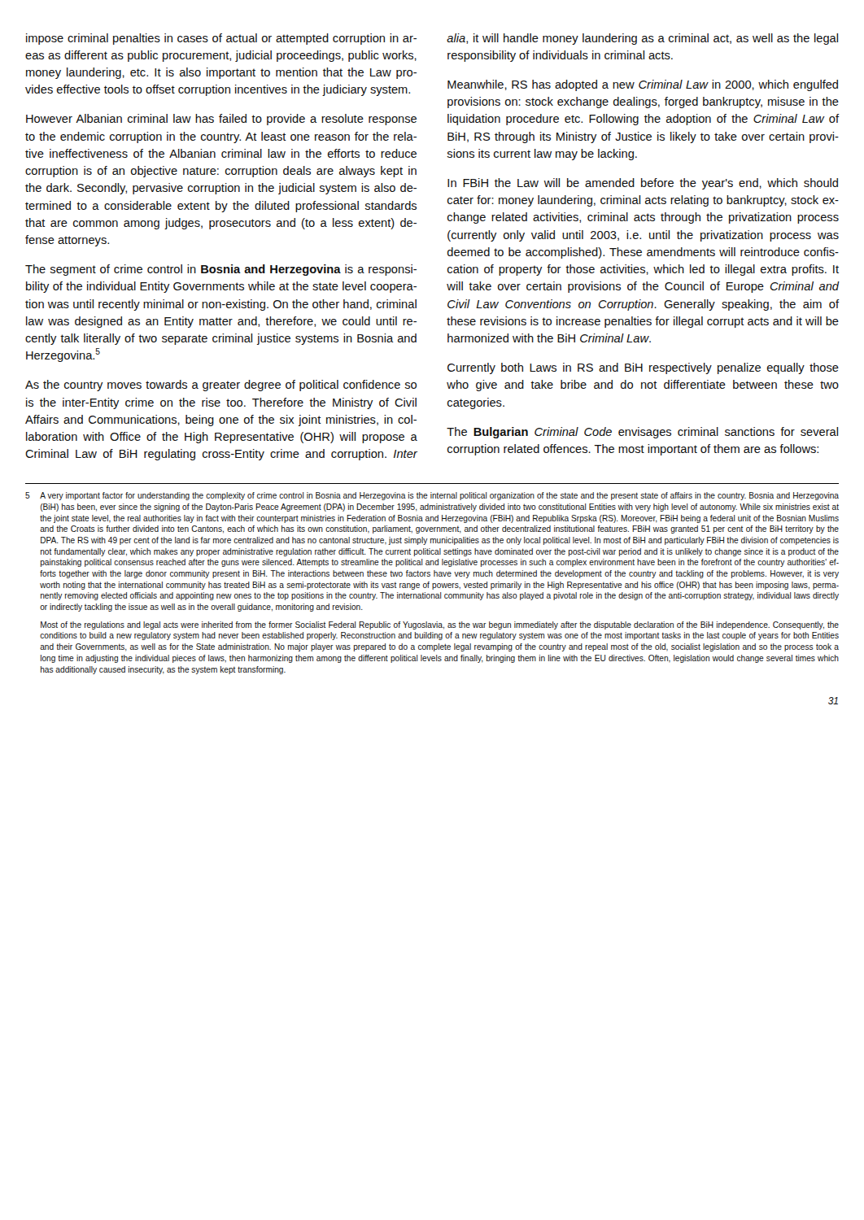impose criminal penalties in cases of actual or attempted corruption in areas as different as public procurement, judicial proceedings, public works, money laundering, etc. It is also important to mention that the Law provides effective tools to offset corruption incentives in the judiciary system.
However Albanian criminal law has failed to provide a resolute response to the endemic corruption in the country. At least one reason for the relative ineffectiveness of the Albanian criminal law in the efforts to reduce corruption is of an objective nature: corruption deals are always kept in the dark. Secondly, pervasive corruption in the judicial system is also determined to a considerable extent by the diluted professional standards that are common among judges, prosecutors and (to a less extent) defense attorneys.
The segment of crime control in Bosnia and Herzegovina is a responsibility of the individual Entity Governments while at the state level cooperation was until recently minimal or non-existing. On the other hand, criminal law was designed as an Entity matter and, therefore, we could until recently talk literally of two separate criminal justice systems in Bosnia and Herzegovina.5
As the country moves towards a greater degree of political confidence so is the inter-Entity crime on the rise too. Therefore the Ministry of Civil Affairs and Communications, being one of the six joint ministries, in collaboration with Office of the High Representative (OHR) will propose a Criminal Law of BiH regulating cross-Entity crime and corruption. Inter alia, it will handle money laundering as a criminal act, as well as the legal responsibility of individuals in criminal acts.
Meanwhile, RS has adopted a new Criminal Law in 2000, which engulfed provisions on: stock exchange dealings, forged bankruptcy, misuse in the liquidation procedure etc. Following the adoption of the Criminal Law of BiH, RS through its Ministry of Justice is likely to take over certain provisions its current law may be lacking.
In FBiH the Law will be amended before the year's end, which should cater for: money laundering, criminal acts relating to bankruptcy, stock exchange related activities, criminal acts through the privatization process (currently only valid until 2003, i.e. until the privatization process was deemed to be accomplished). These amendments will reintroduce confiscation of property for those activities, which led to illegal extra profits. It will take over certain provisions of the Council of Europe Criminal and Civil Law Conventions on Corruption. Generally speaking, the aim of these revisions is to increase penalties for illegal corrupt acts and it will be harmonized with the BiH Criminal Law.
Currently both Laws in RS and BiH respectively penalize equally those who give and take bribe and do not differentiate between these two categories.
The Bulgarian Criminal Code envisages criminal sanctions for several corruption related offences. The most important of them are as follows:
5
A very important factor for understanding the complexity of crime control in Bosnia and Herzegovina is the internal political organization of the state and the present state of affairs in the country. Bosnia and Herzegovina (BiH) has been, ever since the signing of the Dayton-Paris Peace Agreement (DPA) in December 1995, administratively divided into two constitutional Entities with very high level of autonomy. While six ministries exist at the joint state level, the real authorities lay in fact with their counterpart ministries in Federation of Bosnia and Herzegovina (FBiH) and Republika Srpska (RS). Moreover, FBiH being a federal unit of the Bosnian Muslims and the Croats is further divided into ten Cantons, each of which has its own constitution, parliament, government, and other decentralized institutional features. FBiH was granted 51 per cent of the BiH territory by the DPA. The RS with 49 per cent of the land is far more centralized and has no cantonal structure, just simply municipalities as the only local political level. In most of BiH and particularly FBiH the division of competencies is not fundamentally clear, which makes any proper administrative regulation rather difficult. The current political settings have dominated over the post-civil war period and it is unlikely to change since it is a product of the painstaking political consensus reached after the guns were silenced. Attempts to streamline the political and legislative processes in such a complex environment have been in the forefront of the country authorities' efforts together with the large donor community present in BiH. The interactions between these two factors have very much determined the development of the country and tackling of the problems. However, it is very worth noting that the international community has treated BiH as a semi-protectorate with its vast range of powers, vested primarily in the High Representative and his office (OHR) that has been imposing laws, permanently removing elected officials and appointing new ones to the top positions in the country. The international community has also played a pivotal role in the design of the anti-corruption strategy, individual laws directly or indirectly tackling the issue as well as in the overall guidance, monitoring and revision.
Most of the regulations and legal acts were inherited from the former Socialist Federal Republic of Yugoslavia, as the war begun immediately after the disputable declaration of the BiH independence. Consequently, the conditions to build a new regulatory system had never been established properly. Reconstruction and building of a new regulatory system was one of the most important tasks in the last couple of years for both Entities and their Governments, as well as for the State administration. No major player was prepared to do a complete legal revamping of the country and repeal most of the old, socialist legislation and so the process took a long time in adjusting the individual pieces of laws, then harmonizing them among the different political levels and finally, bringing them in line with the EU directives. Often, legislation would change several times which has additionally caused insecurity, as the system kept transforming.
31